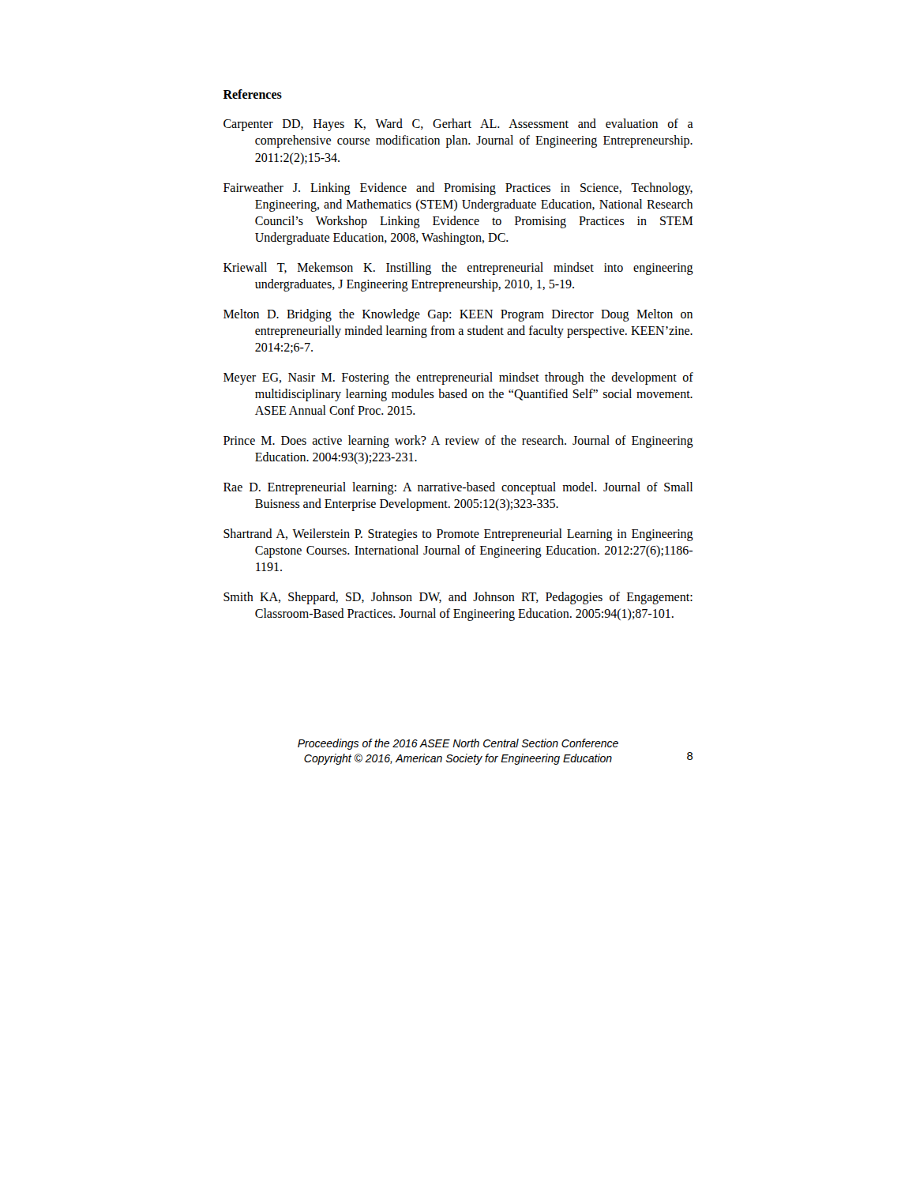References
Carpenter DD, Hayes K, Ward C, Gerhart AL. Assessment and evaluation of a comprehensive course modification plan. Journal of Engineering Entrepreneurship. 2011:2(2);15-34.
Fairweather J. Linking Evidence and Promising Practices in Science, Technology, Engineering, and Mathematics (STEM) Undergraduate Education, National Research Council’s Workshop Linking Evidence to Promising Practices in STEM Undergraduate Education, 2008, Washington, DC.
Kriewall T, Mekemson K. Instilling the entrepreneurial mindset into engineering undergraduates, J Engineering Entrepreneurship, 2010, 1, 5-19.
Melton D. Bridging the Knowledge Gap: KEEN Program Director Doug Melton on entrepreneurially minded learning from a student and faculty perspective. KEEN’zine. 2014:2;6-7.
Meyer EG, Nasir M. Fostering the entrepreneurial mindset through the development of multidisciplinary learning modules based on the “Quantified Self” social movement. ASEE Annual Conf Proc. 2015.
Prince M. Does active learning work? A review of the research. Journal of Engineering Education. 2004:93(3);223-231.
Rae D. Entrepreneurial learning: A narrative-based conceptual model. Journal of Small Buisness and Enterprise Development. 2005:12(3);323-335.
Shartrand A, Weilerstein P. Strategies to Promote Entrepreneurial Learning in Engineering Capstone Courses. International Journal of Engineering Education. 2012:27(6);1186-1191.
Smith KA, Sheppard, SD, Johnson DW, and Johnson RT, Pedagogies of Engagement: Classroom-Based Practices. Journal of Engineering Education. 2005:94(1);87-101.
Proceedings of the 2016 ASEE North Central Section Conference
Copyright © 2016, American Society for Engineering Education
8